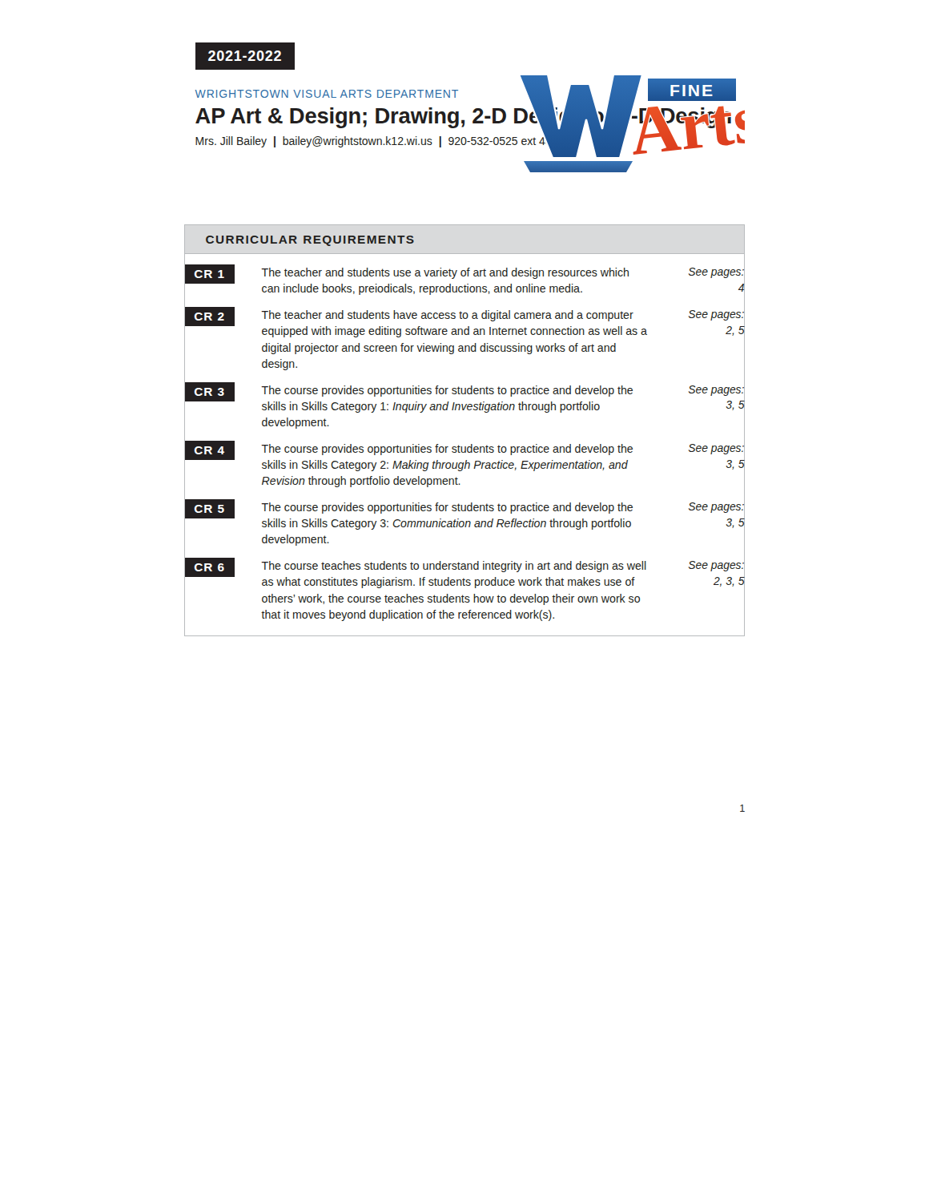2021-2022
FINE Arts
Wrightstown Visual Arts Department
AP Art & Design; Drawing, 2-D Design or 3-D Design
Mrs. Jill Bailey | bailey@wrightstown.k12.wi.us | 920-532-0525 ext 4021
Curricular Requirements
| CR 1 | The teacher and students use a variety of art and design resources which can include books, preiodicals, reproductions, and online media. | See pages: 4 |
| CR 2 | The teacher and students have access to a digital camera and a computer equipped with image editing software and an Internet connection as well as a digital projector and screen for viewing and discussing works of art and design. | See pages: 2, 5 |
| CR 3 | The course provides opportunities for students to practice and develop the skills in Skills Category 1: Inquiry and Investigation through portfolio development. | See pages: 3, 5 |
| CR 4 | The course provides opportunities for students to practice and develop the skills in Skills Category 2: Making through Practice, Experimentation, and Revision through portfolio development. | See pages: 3, 5 |
| CR 5 | The course provides opportunities for students to practice and develop the skills in Skills Category 3: Communication and Reflection through portfolio development. | See pages: 3, 5 |
| CR 6 | The course teaches students to understand integrity in art and design as well as what constitutes plagiarism. If students produce work that makes use of others’ work, the course teaches students how to develop their own work so that it moves beyond duplication of the referenced work(s). | See pages: 2, 3, 5 |
1